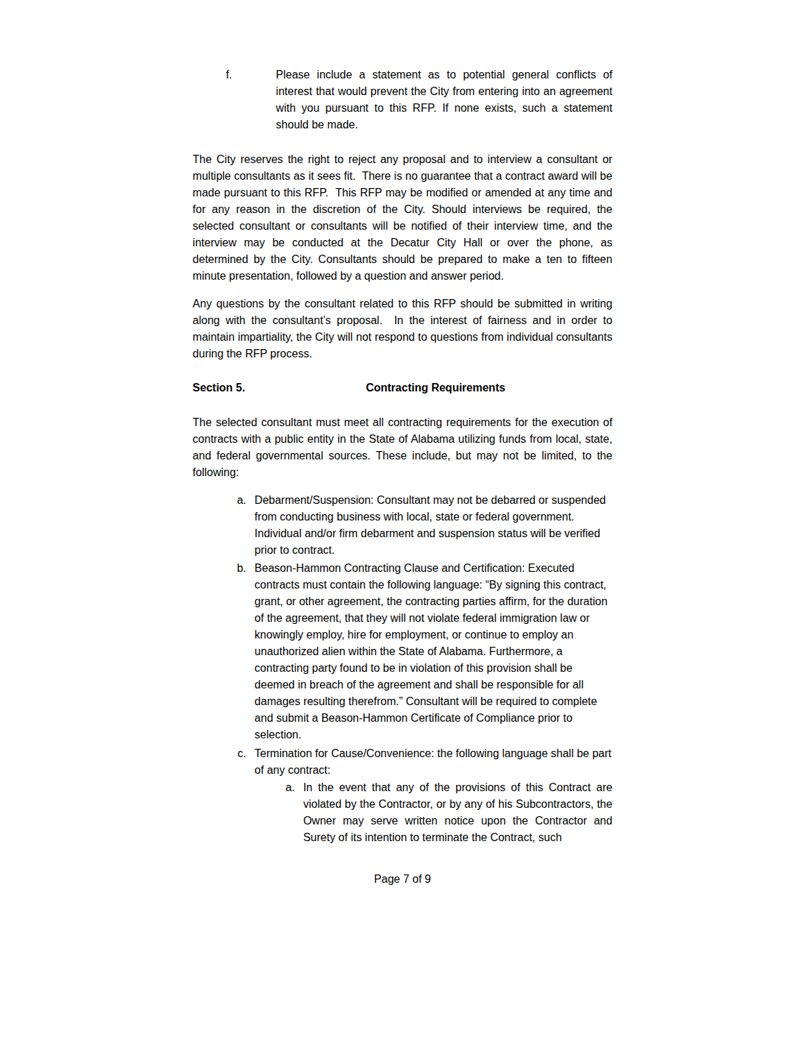f.
Please include a statement as to potential general conflicts of interest that would prevent the City from entering into an agreement with you pursuant to this RFP. If none exists, such a statement should be made.
The City reserves the right to reject any proposal and to interview a consultant or multiple consultants as it sees fit. There is no guarantee that a contract award will be made pursuant to this RFP. This RFP may be modified or amended at any time and for any reason in the discretion of the City. Should interviews be required, the selected consultant or consultants will be notified of their interview time, and the interview may be conducted at the Decatur City Hall or over the phone, as determined by the City. Consultants should be prepared to make a ten to fifteen minute presentation, followed by a question and answer period.
Any questions by the consultant related to this RFP should be submitted in writing along with the consultant’s proposal. In the interest of fairness and in order to maintain impartiality, the City will not respond to questions from individual consultants during the RFP process.
Section 5.
Contracting Requirements
The selected consultant must meet all contracting requirements for the execution of contracts with a public entity in the State of Alabama utilizing funds from local, state, and federal governmental sources. These include, but may not be limited, to the following:
Debarment/Suspension: Consultant may not be debarred or suspended from conducting business with local, state or federal government. Individual and/or firm debarment and suspension status will be verified prior to contract.
Beason-Hammon Contracting Clause and Certification: Executed contracts must contain the following language: “By signing this contract, grant, or other agreement, the contracting parties affirm, for the duration of the agreement, that they will not violate federal immigration law or knowingly employ, hire for employment, or continue to employ an unauthorized alien within the State of Alabama. Furthermore, a contracting party found to be in violation of this provision shall be deemed in breach of the agreement and shall be responsible for all damages resulting therefrom.” Consultant will be required to complete and submit a Beason-Hammon Certificate of Compliance prior to selection.
Termination for Cause/Convenience: the following language shall be part of any contract:
In the event that any of the provisions of this Contract are violated by the Contractor, or by any of his Subcontractors, the Owner may serve written notice upon the Contractor and Surety of its intention to terminate the Contract, such
Page 7 of 9